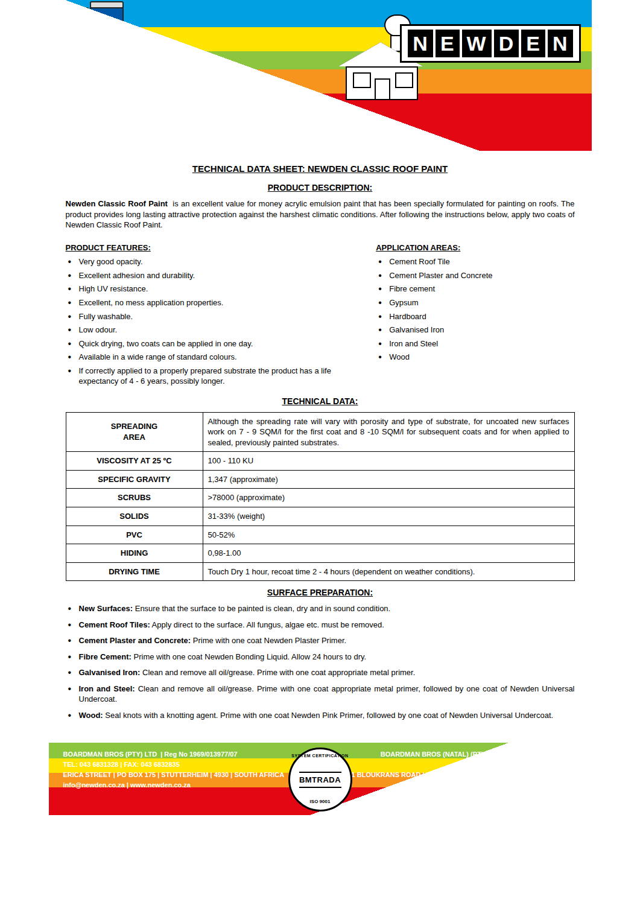Quality
Paints
NEWDEN
TECHNICAL DATA SHEET: NEWDEN CLASSIC ROOF PAINT
PRODUCT DESCRIPTION:
Newden Classic Roof Paint is an excellent value for money acrylic emulsion paint that has been specially formulated for painting on roofs. The product provides long lasting attractive protection against the harshest climatic conditions. After following the instructions below, apply two coats of Newden Classic Roof Paint.
PRODUCT FEATURES:
Very good opacity.
Excellent adhesion and durability.
High UV resistance.
Excellent, no mess application properties.
Fully washable.
Low odour.
Quick drying, two coats can be applied in one day.
Available in a wide range of standard colours.
If correctly applied to a properly prepared substrate the product has a life expectancy of 4 - 6 years, possibly longer.
APPLICATION AREAS:
Cement Roof Tile
Cement Plaster and Concrete
Fibre cement
Gypsum
Hardboard
Galvanised Iron
Iron and Steel
Wood
TECHNICAL DATA:
| SPREADING AREA | Although the spreading rate will vary with porosity and type of substrate, for uncoated new surfaces work on 7 - 9 SQM/l for the first coat and 8 -10 SQM/l for subsequent coats and for when applied to sealed, previously painted substrates. |
| VISCOSITY AT 25 ºC | 100 - 110 KU |
| SPECIFIC GRAVITY | 1,347 (approximate) |
| SCRUBS | >78000 (approximate) |
| SOLIDS | 31-33% (weight) |
| PVC | 50-52% |
| HIDING | 0,98-1.00 |
| DRYING TIME | Touch Dry 1 hour, recoat time 2 - 4 hours (dependent on weather conditions). |
SURFACE PREPARATION:
New Surfaces: Ensure that the surface to be painted is clean, dry and in sound condition.
Cement Roof Tiles: Apply direct to the surface. All fungus, algae etc. must be removed.
Cement Plaster and Concrete: Prime with one coat Newden Plaster Primer.
Fibre Cement: Prime with one coat Newden Bonding Liquid. Allow 24 hours to dry.
Galvanised Iron: Clean and remove all oil/grease. Prime with one coat appropriate metal primer.
Iron and Steel: Clean and remove all oil/grease. Prime with one coat appropriate metal primer, followed by one coat of Newden Universal Undercoat.
Wood: Seal knots with a knotting agent. Prime with one coat Newden Pink Primer, followed by one coat of Newden Universal Undercoat.
SYSTEM CERTIFICATION
BMTRADA
ISO 9001
BOARDMAN BROS (PTY) LTD | Reg No 1969/013977/07
TEL: 043 6831328 | FAX: 043 6832835
ERICA STREET | PO BOX 175 | STUTTERHEIM | 4930 | SOUTH AFRICA
info@newden.co.za | www.newden.co.za
BOARDMAN BROS (NATAL) (PTY) LTD | Reg No 1985/00070/07
TEL: 036 6373443 | FAX: 036 6311405
1 BLOUKRANS ROAD | DANSKRAAL | PO BOX 939 | LADYSMITH | 3370
newden@isat.co.za | www.newden.co.za